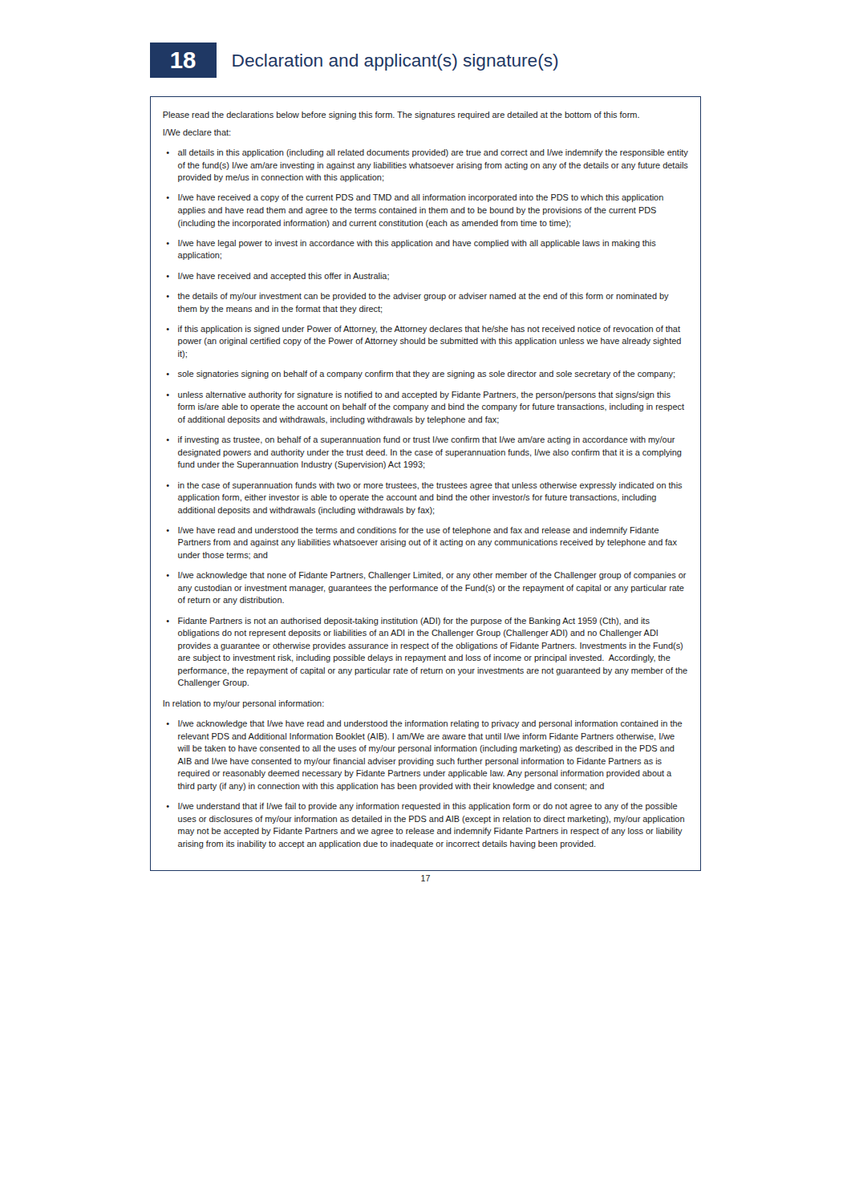18
Declaration and applicant(s) signature(s)
Please read the declarations below before signing this form. The signatures required are detailed at the bottom of this form.
I/We declare that:
all details in this application (including all related documents provided) are true and correct and I/we indemnify the responsible entity of the fund(s) I/we am/are investing in against any liabilities whatsoever arising from acting on any of the details or any future details provided by me/us in connection with this application;
I/we have received a copy of the current PDS and TMD and all information incorporated into the PDS to which this application applies and have read them and agree to the terms contained in them and to be bound by the provisions of the current PDS (including the incorporated information) and current constitution (each as amended from time to time);
I/we have legal power to invest in accordance with this application and have complied with all applicable laws in making this application;
I/we have received and accepted this offer in Australia;
the details of my/our investment can be provided to the adviser group or adviser named at the end of this form or nominated by them by the means and in the format that they direct;
if this application is signed under Power of Attorney, the Attorney declares that he/she has not received notice of revocation of that power (an original certified copy of the Power of Attorney should be submitted with this application unless we have already sighted it);
sole signatories signing on behalf of a company confirm that they are signing as sole director and sole secretary of the company;
unless alternative authority for signature is notified to and accepted by Fidante Partners, the person/persons that signs/sign this form is/are able to operate the account on behalf of the company and bind the company for future transactions, including in respect of additional deposits and withdrawals, including withdrawals by telephone and fax;
if investing as trustee, on behalf of a superannuation fund or trust I/we confirm that I/we am/are acting in accordance with my/our designated powers and authority under the trust deed. In the case of superannuation funds, I/we also confirm that it is a complying fund under the Superannuation Industry (Supervision) Act 1993;
in the case of superannuation funds with two or more trustees, the trustees agree that unless otherwise expressly indicated on this application form, either investor is able to operate the account and bind the other investor/s for future transactions, including additional deposits and withdrawals (including withdrawals by fax);
I/we have read and understood the terms and conditions for the use of telephone and fax and release and indemnify Fidante Partners from and against any liabilities whatsoever arising out of it acting on any communications received by telephone and fax under those terms; and
I/we acknowledge that none of Fidante Partners, Challenger Limited, or any other member of the Challenger group of companies or any custodian or investment manager, guarantees the performance of the Fund(s) or the repayment of capital or any particular rate of return or any distribution.
Fidante Partners is not an authorised deposit-taking institution (ADI) for the purpose of the Banking Act 1959 (Cth), and its obligations do not represent deposits or liabilities of an ADI in the Challenger Group (Challenger ADI) and no Challenger ADI provides a guarantee or otherwise provides assurance in respect of the obligations of Fidante Partners. Investments in the Fund(s) are subject to investment risk, including possible delays in repayment and loss of income or principal invested. Accordingly, the performance, the repayment of capital or any particular rate of return on your investments are not guaranteed by any member of the Challenger Group.
In relation to my/our personal information:
I/we acknowledge that I/we have read and understood the information relating to privacy and personal information contained in the relevant PDS and Additional Information Booklet (AIB). I am/We are aware that until I/we inform Fidante Partners otherwise, I/we will be taken to have consented to all the uses of my/our personal information (including marketing) as described in the PDS and AIB and I/we have consented to my/our financial adviser providing such further personal information to Fidante Partners as is required or reasonably deemed necessary by Fidante Partners under applicable law. Any personal information provided about a third party (if any) in connection with this application has been provided with their knowledge and consent; and
I/we understand that if I/we fail to provide any information requested in this application form or do not agree to any of the possible uses or disclosures of my/our information as detailed in the PDS and AIB (except in relation to direct marketing), my/our application may not be accepted by Fidante Partners and we agree to release and indemnify Fidante Partners in respect of any loss or liability arising from its inability to accept an application due to inadequate or incorrect details having been provided.
17